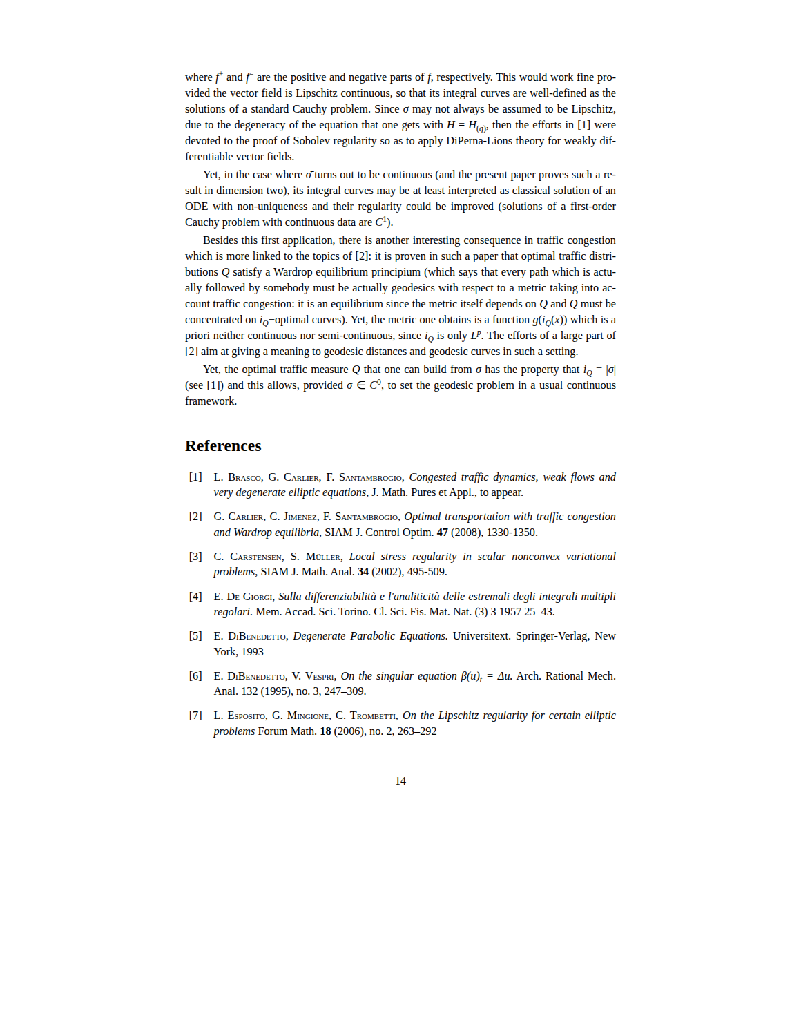where f+ and f− are the positive and negative parts of f, respectively. This would work fine provided the vector field is Lipschitz continuous, so that its integral curves are well-defined as the solutions of a standard Cauchy problem. Since σ̄ may not always be assumed to be Lipschitz, due to the degeneracy of the equation that one gets with H = H(q), then the efforts in [1] were devoted to the proof of Sobolev regularity so as to apply DiPerna-Lions theory for weakly differentiable vector fields.
Yet, in the case where σ̄ turns out to be continuous (and the present paper proves such a result in dimension two), its integral curves may be at least interpreted as classical solution of an ODE with non-uniqueness and their regularity could be improved (solutions of a first-order Cauchy problem with continuous data are C1).
Besides this first application, there is another interesting consequence in traffic congestion which is more linked to the topics of [2]: it is proven in such a paper that optimal traffic distributions Q satisfy a Wardrop equilibrium principium (which says that every path which is actually followed by somebody must be actually geodesics with respect to a metric taking into account traffic congestion: it is an equilibrium since the metric itself depends on Q and Q must be concentrated on iQ−optimal curves). Yet, the metric one obtains is a function g(iQ(x)) which is a priori neither continuous nor semi-continuous, since iQ is only Lp. The efforts of a large part of [2] aim at giving a meaning to geodesic distances and geodesic curves in such a setting.
Yet, the optimal traffic measure Q that one can build from σ has the property that iQ = |σ| (see [1]) and this allows, provided σ ∈ C0, to set the geodesic problem in a usual continuous framework.
References
[1] L. Brasco, G. Carlier, F. Santambrogio, Congested traffic dynamics, weak flows and very degenerate elliptic equations, J. Math. Pures et Appl., to appear.
[2] G. Carlier, C. Jimenez, F. Santambrogio, Optimal transportation with traffic congestion and Wardrop equilibria, SIAM J. Control Optim. 47 (2008), 1330-1350.
[3] C. Carstensen, S. Müller, Local stress regularity in scalar nonconvex variational problems, SIAM J. Math. Anal. 34 (2002), 495-509.
[4] E. De Giorgi, Sulla differenziabilità e l'analiticità delle estremali degli integrali multipli regolari. Mem. Accad. Sci. Torino. Cl. Sci. Fis. Mat. Nat. (3) 3 1957 25–43.
[5] E. DiBenedetto, Degenerate Parabolic Equations. Universitext. Springer-Verlag, New York, 1993
[6] E. DiBenedetto, V. Vespri, On the singular equation β(u)t = Δu. Arch. Rational Mech. Anal. 132 (1995), no. 3, 247–309.
[7] L. Esposito, G. Mingione, C. Trombetti, On the Lipschitz regularity for certain elliptic problems Forum Math. 18 (2006), no. 2, 263–292
14